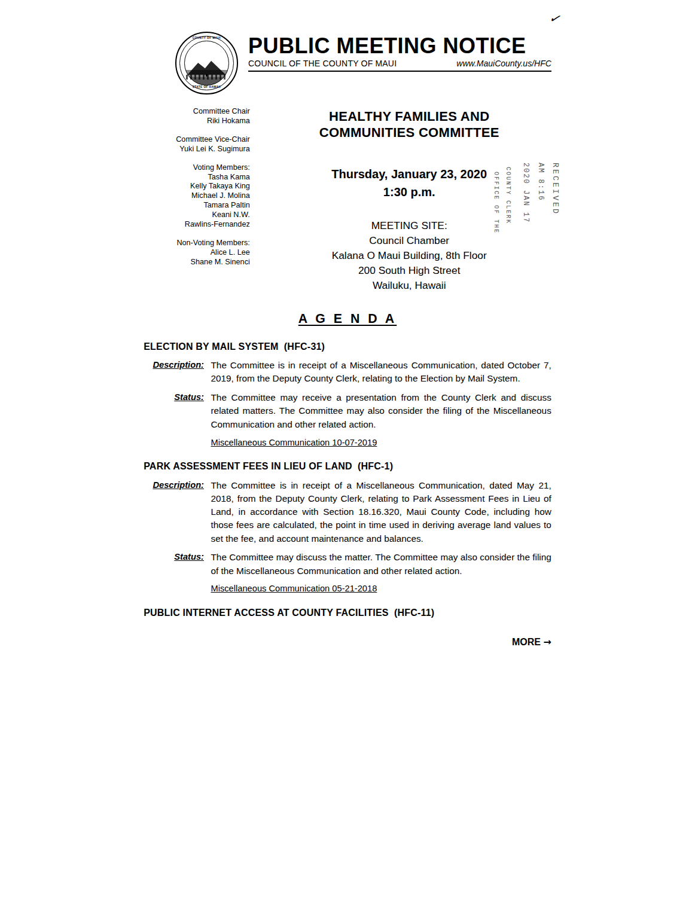✓
COUNTY OF MAUI
STATE OF HAWAII
PUBLIC MEETING NOTICE
COUNCIL OF THE COUNTY OF MAUI www.MauiCounty.us/HFC
Committee Chair
Riki Hokama
Committee Vice-Chair
Yuki Lei K. Sugimura
Voting Members:
Tasha Kama
Kelly Takaya King
Michael J. Molina
Tamara Paltin
Keani N.W.
Rawlins-Fernandez
Non-Voting Members:
Alice L. Lee
Shane M. Sinenci
HEALTHY FAMILIES AND
COMMUNITIES COMMITTEE
Thursday, January 23, 2020
1:30 p.m.
OFFICE OF THE COUNTY CLERK 2020 JAN 17 AM 8:16 RECEIVED
MEETING SITE:
Council Chamber
Kalana O Maui Building, 8th Floor
200 South High Street
Wailuku, Hawaii
A G E N D A
ELECTION BY MAIL SYSTEM (HFC-31)
Description:
The Committee is in receipt of a Miscellaneous Communication, dated October 7, 2019, from the Deputy County Clerk, relating to the Election by Mail System.
Status:
The Committee may receive a presentation from the County Clerk and discuss related matters. The Committee may also consider the filing of the Miscellaneous Communication and other related action.
Miscellaneous Communication 10-07-2019
PARK ASSESSMENT FEES IN LIEU OF LAND (HFC-1)
Description:
The Committee is in receipt of a Miscellaneous Communication, dated May 21, 2018, from the Deputy County Clerk, relating to Park Assessment Fees in Lieu of Land, in accordance with Section 18.16.320, Maui County Code, including how those fees are calculated, the point in time used in deriving average land values to set the fee, and account maintenance and balances.
Status:
The Committee may discuss the matter. The Committee may also consider the filing of the Miscellaneous Communication and other related action.
Miscellaneous Communication 05-21-2018
PUBLIC INTERNET ACCESS AT COUNTY FACILITIES (HFC-11)
MORE →